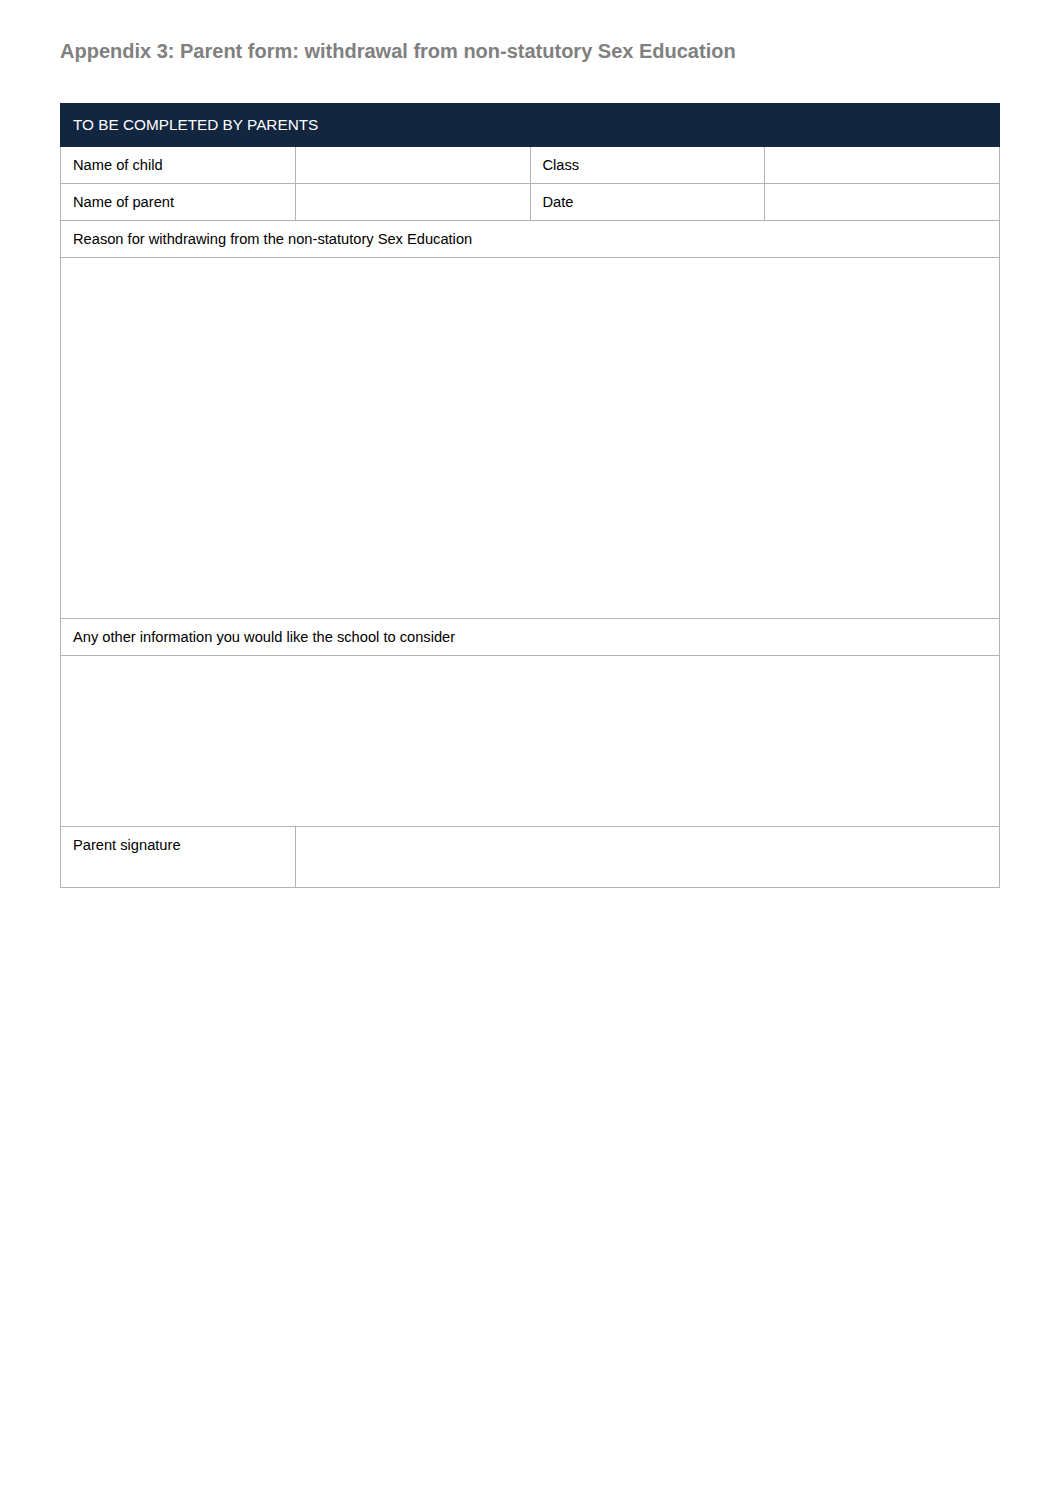Appendix 3: Parent form: withdrawal from non-statutory Sex Education
| TO BE COMPLETED BY PARENTS |
| --- |
| Name of child | | Class | |
| Name of parent | | Date | |
| Reason for withdrawing from the non-statutory Sex Education |
| Any other information you would like the school to consider |
| Parent signature | |